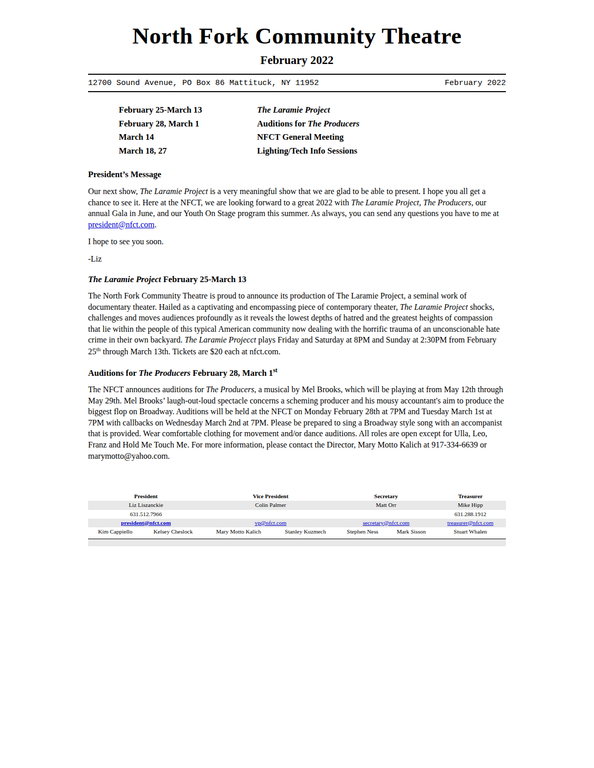North Fork Community Theatre
February 2022
12700 Sound Avenue, PO Box 86 Mattituck, NY 11952 February 2022
| February 25-March 13 | The Laramie Project |
| February 28, March 1 | Auditions for The Producers |
| March 14 | NFCT General Meeting |
| March 18, 27 | Lighting/Tech Info Sessions |
President’s Message
Our next show, The Laramie Project is a very meaningful show that we are glad to be able to present. I hope you all get a chance to see it. Here at the NFCT, we are looking forward to a great 2022 with The Laramie Project, The Producers, our annual Gala in June, and our Youth On Stage program this summer. As always, you can send any questions you have to me at president@nfct.com.
I hope to see you soon.
-Liz
The Laramie Project February 25-March 13
The North Fork Community Theatre is proud to announce its production of The Laramie Project, a seminal work of documentary theater. Hailed as a captivating and encompassing piece of contemporary theater, The Laramie Project shocks, challenges and moves audiences profoundly as it reveals the lowest depths of hatred and the greatest heights of compassion that lie within the people of this typical American community now dealing with the horrific trauma of an unconscionable hate crime in their own backyard. The Laramie Projecct plays Friday and Saturday at 8PM and Sunday at 2:30PM from February 25th through March 13th. Tickets are $20 each at nfct.com.
Auditions for The Producers February 28, March 1st
The NFCT announces auditions for The Producers, a musical by Mel Brooks, which will be playing at from May 12th through May 29th. Mel Brooks’ laugh-out-loud spectacle concerns a scheming producer and his mousy accountant's aim to produce the biggest flop on Broadway. Auditions will be held at the NFCT on Monday February 28th at 7PM and Tuesday March 1st at 7PM with callbacks on Wednesday March 2nd at 7PM. Please be prepared to sing a Broadway style song with an accompanist that is provided. Wear comfortable clothing for movement and/or dance auditions. All roles are open except for Ulla, Leo, Franz and Hold Me Touch Me. For more information, please contact the Director, Mary Motto Kalich at 917-334-6639 or marymotto@yahoo.com.
| President | Vice President | Secretary | Treasurer |
| Liz Liszanckie | Colin Palmer | Matt Orr | Mike Hipp |
| 631.512.7966 | | | 631.288.1912 |
| president@nfct.com | vp@nfct.com | secretary@nfct.com | treasurer@nfct.com |
| Kim Cappiello | Kelsey Cheslock | Mary Motto Kalich | Stanley Kuzmech | Stephen Ness | Mark Sisson | Stuart Whalen |